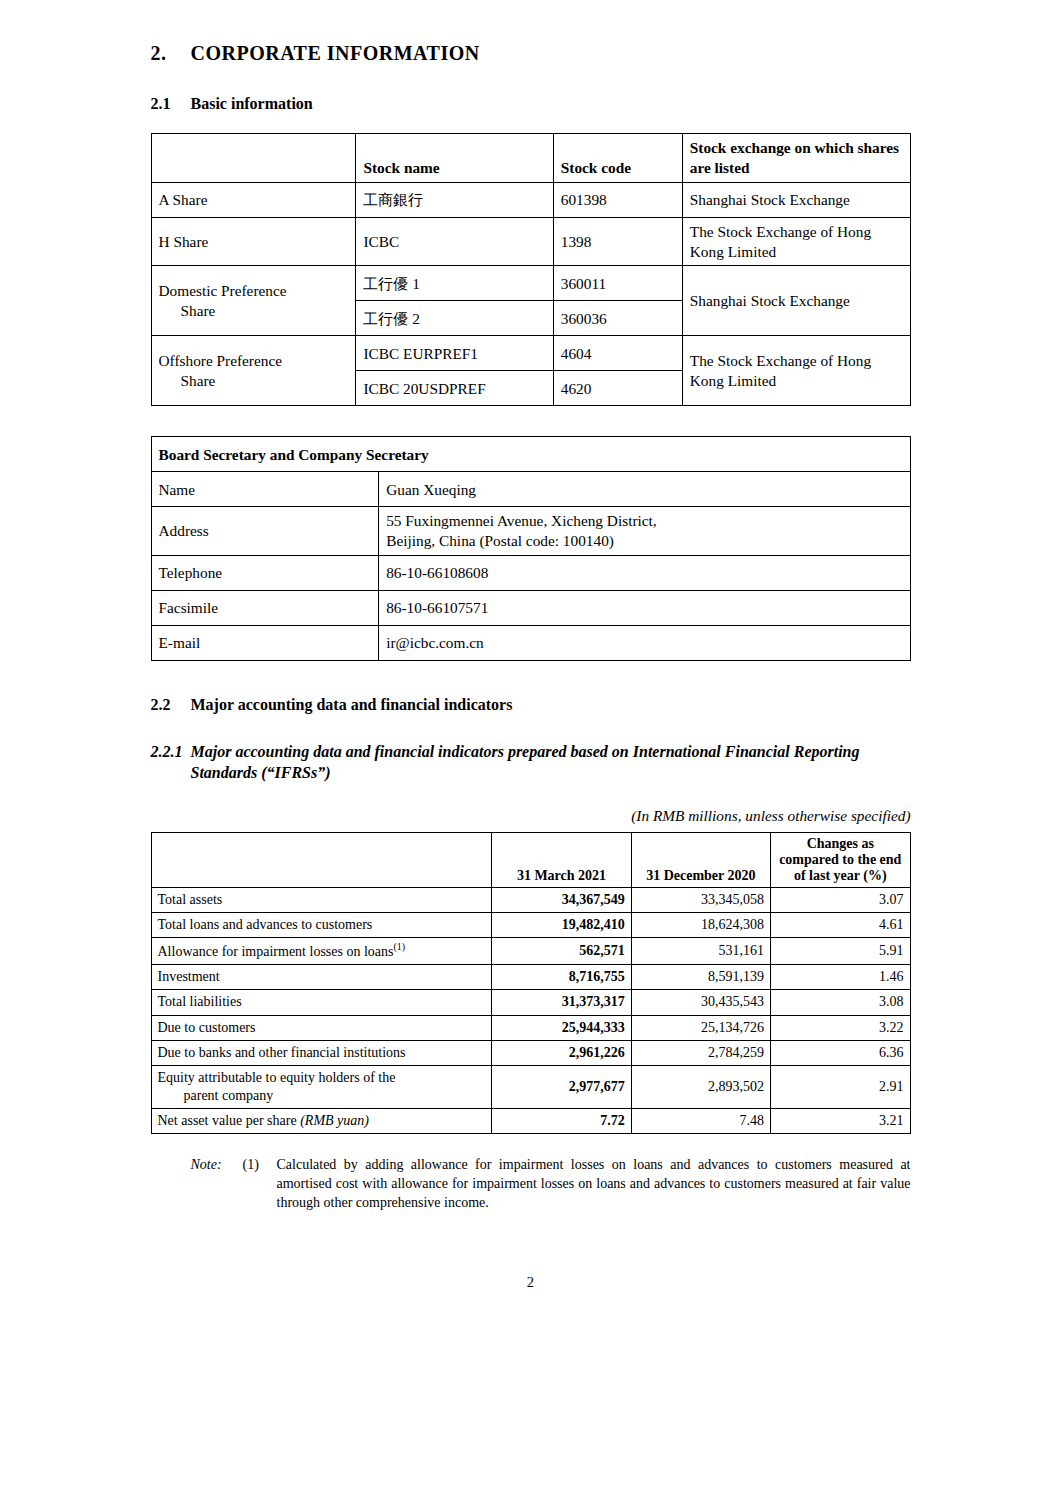2. CORPORATE INFORMATION
2.1 Basic information
| | Stock name | Stock code | Stock exchange on which shares are listed |
| A Share | 工商銀行 | 601398 | Shanghai Stock Exchange |
| H Share | ICBC | 1398 | The Stock Exchange of Hong Kong Limited |
| Domestic Preference Share | 工行優 1 | 360011 | Shanghai Stock Exchange |
| 工行優 2 | 360036 |
| Offshore Preference Share | ICBC EURPREF1 | 4604 | The Stock Exchange of Hong Kong Limited |
| ICBC 20USDPREF | 4620 |
| Board Secretary and Company Secretary |
| Name | Guan Xueqing |
| Address | 55 Fuxingmennei Avenue, Xicheng District, Beijing, China (Postal code: 100140) |
| Telephone | 86-10-66108608 |
| Facsimile | 86-10-66107571 |
| E-mail | ir@icbc.com.cn |
2.2 Major accounting data and financial indicators
2.2.1 Major accounting data and financial indicators prepared based on International Financial Reporting Standards (“IFRSs”)
(In RMB millions, unless otherwise specified)
| | 31 March 2021 | 31 December 2020 | Changes as compared to the end of last year (%) |
| --- | --- | --- | --- |
| Total assets | 34,367,549 | 33,345,058 | 3.07 |
| Total loans and advances to customers | 19,482,410 | 18,624,308 | 4.61 |
| Allowance for impairment losses on loans (1) | 562,571 | 531,161 | 5.91 |
| Investment | 8,716,755 | 8,591,139 | 1.46 |
| Total liabilities | 31,373,317 | 30,435,543 | 3.08 |
| Due to customers | 25,944,333 | 25,134,726 | 3.22 |
| Due to banks and other financial institutions | 2,961,226 | 2,784,259 | 6.36 |
| Equity attributable to equity holders of the parent company | 2,977,677 | 2,893,502 | 2.91 |
| Net asset value per share (RMB yuan) | 7.72 | 7.48 | 3.21 |
Note:
(1)
Calculated by adding allowance for impairment losses on loans and advances to customers measured at amortised cost with allowance for impairment losses on loans and advances to customers measured at fair value through other comprehensive income.
2